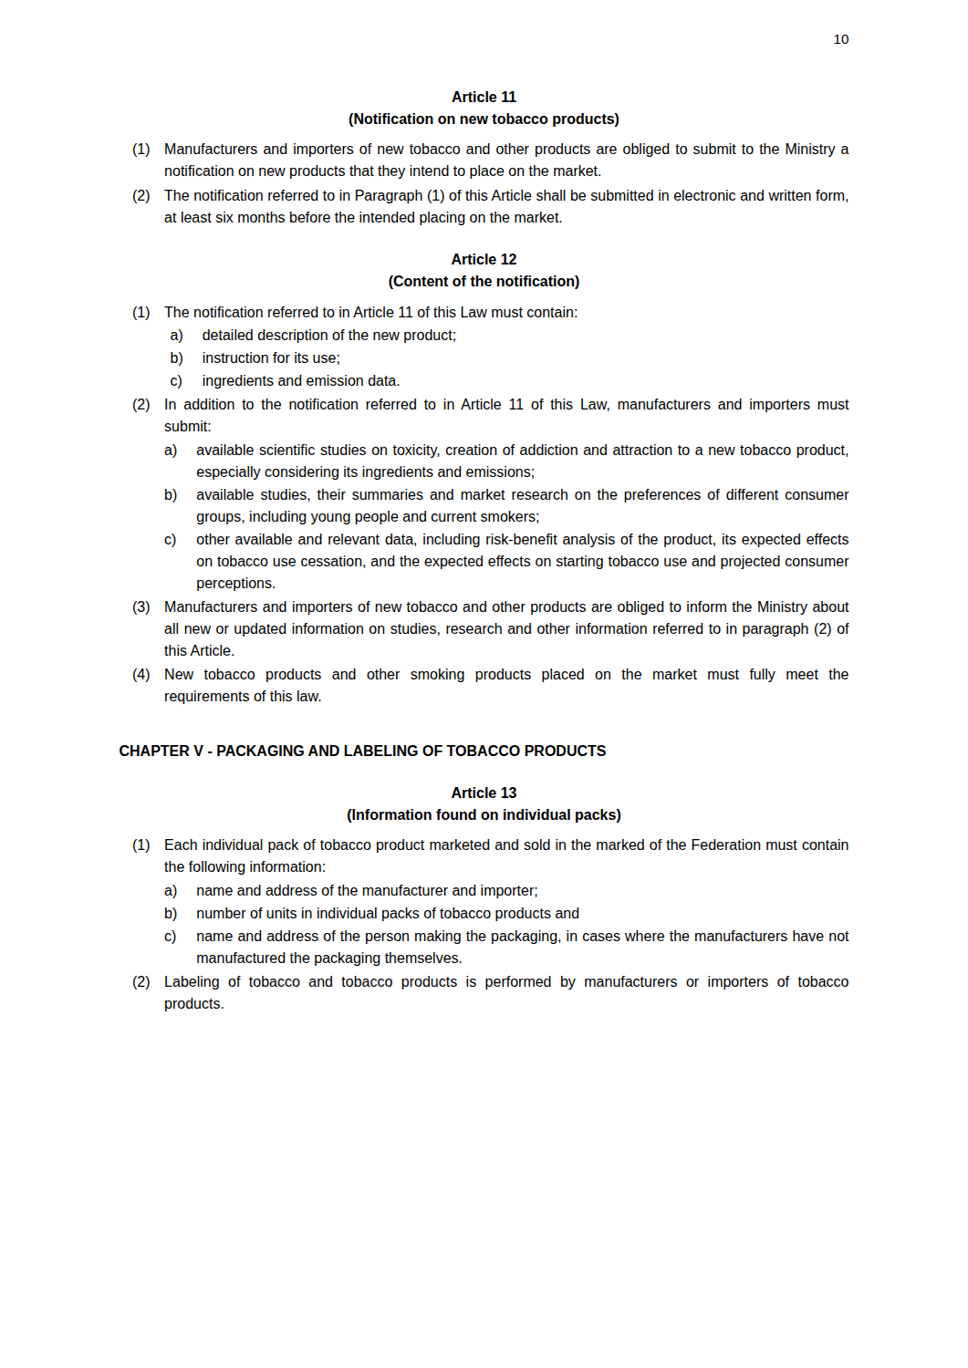10
Article 11 (Notification on new tobacco products)
Manufacturers and importers of new tobacco and other products are obliged to submit to the Ministry a notification on new products that they intend to place on the market.
The notification referred to in Paragraph (1) of this Article shall be submitted in electronic and written form, at least six months before the intended placing on the market.
Article 12 (Content of the notification)
The notification referred to in Article 11 of this Law must contain:
detailed description of the new product;
instruction for its use;
ingredients and emission data.
In addition to the notification referred to in Article 11 of this Law, manufacturers and importers must submit:
available scientific studies on toxicity, creation of addiction and attraction to a new tobacco product, especially considering its ingredients and emissions;
available studies, their summaries and market research on the preferences of different consumer groups, including young people and current smokers;
other available and relevant data, including risk-benefit analysis of the product, its expected effects on tobacco use cessation, and the expected effects on starting tobacco use and projected consumer perceptions.
Manufacturers and importers of new tobacco and other products are obliged to inform the Ministry about all new or updated information on studies, research and other information referred to in paragraph (2) of this Article.
New tobacco products and other smoking products placed on the market must fully meet the requirements of this law.
CHAPTER V - PACKAGING AND LABELING OF TOBACCO PRODUCTS
Article 13 (Information found on individual packs)
Each individual pack of tobacco product marketed and sold in the marked of the Federation must contain the following information:
name and address of the manufacturer and importer;
number of units in individual packs of tobacco products and
name and address of the person making the packaging, in cases where the manufacturers have not manufactured the packaging themselves.
Labeling of tobacco and tobacco products is performed by manufacturers or importers of tobacco products.